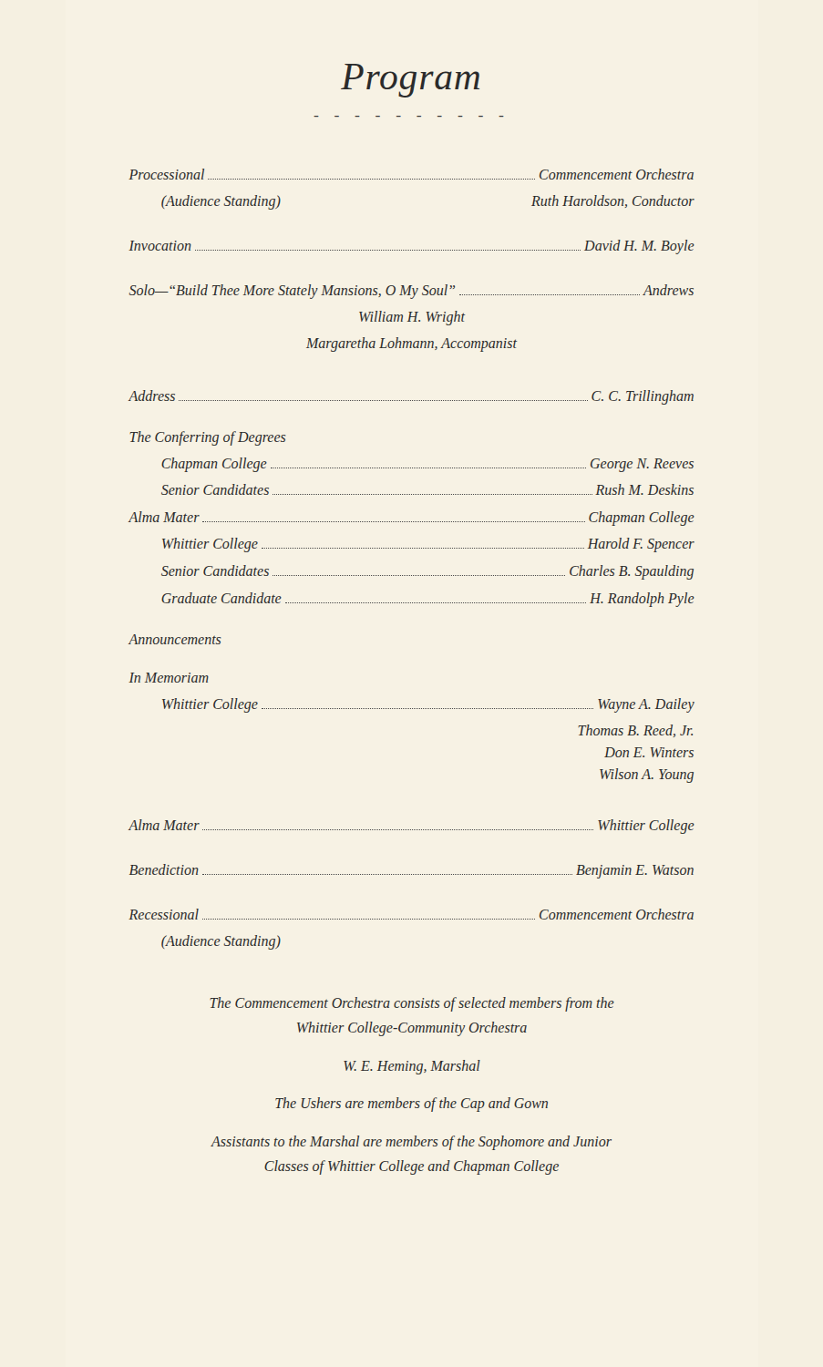Program
- - - - - - - - - -
Processional Commencement Orchestra
(Audience Standing) Ruth Haroldson, Conductor
Invocation David H. M. Boyle
Solo—“Build Thee More Stately Mansions, O My Soul” Andrews
William H. Wright
Margaretha Lohmann, Accompanist
Address C. C. Trillingham
The Conferring of Degrees
Chapman College George N. Reeves
Senior Candidates Rush M. Deskins
Alma Mater Chapman College
Whittier College Harold F. Spencer
Senior Candidates Charles B. Spaulding
Graduate Candidate H. Randolph Pyle
Announcements
In Memoriam
Whittier College Wayne A. Dailey
Thomas B. Reed, Jr.
Don E. Winters
Wilson A. Young
Alma Mater Whittier College
Benediction Benjamin E. Watson
Recessional Commencement Orchestra
(Audience Standing)
The Commencement Orchestra consists of selected members from the
Whittier College-Community Orchestra
W. E. Heming, Marshal
The Ushers are members of the Cap and Gown
Assistants to the Marshal are members of the Sophomore and Junior
Classes of Whittier College and Chapman College